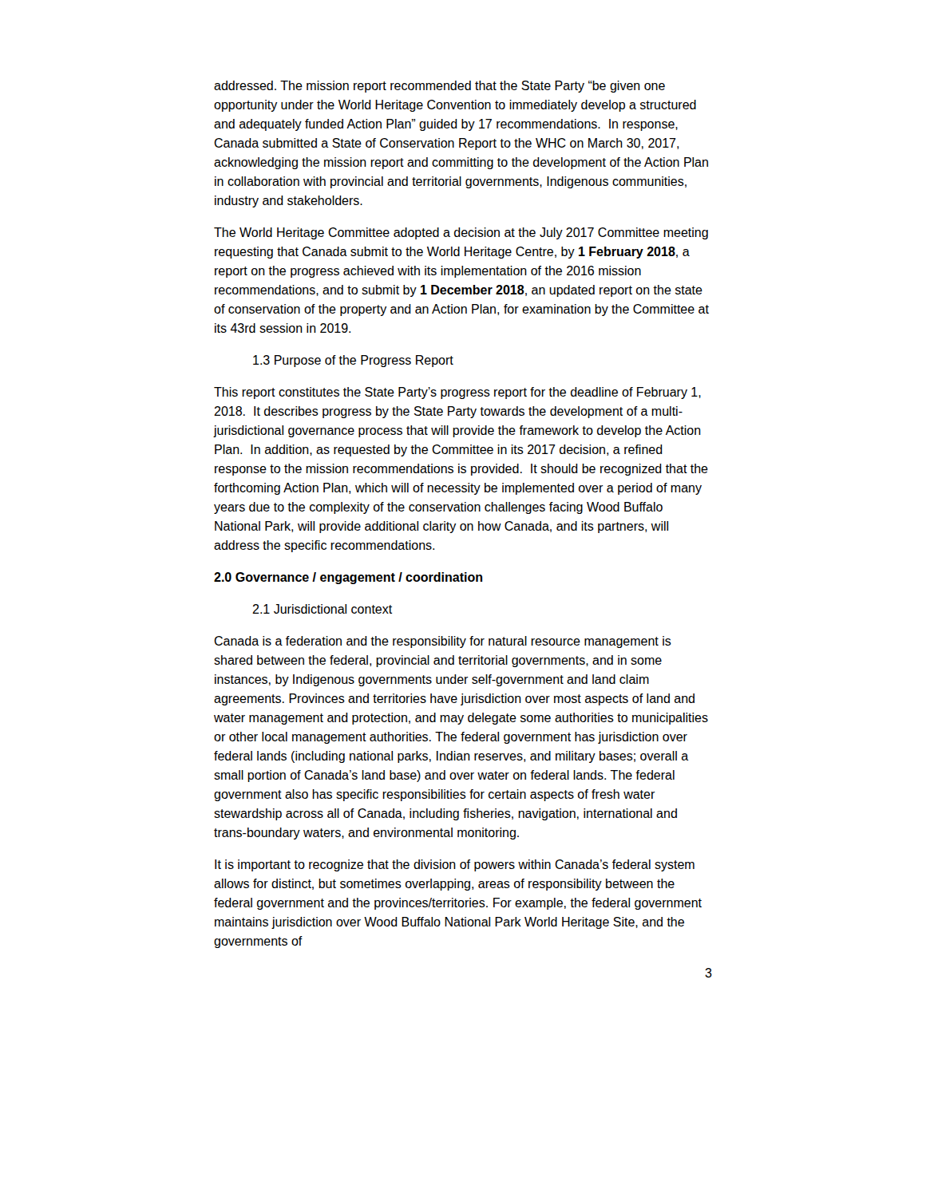addressed. The mission report recommended that the State Party “be given one opportunity under the World Heritage Convention to immediately develop a structured and adequately funded Action Plan” guided by 17 recommendations. In response, Canada submitted a State of Conservation Report to the WHC on March 30, 2017, acknowledging the mission report and committing to the development of the Action Plan in collaboration with provincial and territorial governments, Indigenous communities, industry and stakeholders.
The World Heritage Committee adopted a decision at the July 2017 Committee meeting requesting that Canada submit to the World Heritage Centre, by 1 February 2018, a report on the progress achieved with its implementation of the 2016 mission recommendations, and to submit by 1 December 2018, an updated report on the state of conservation of the property and an Action Plan, for examination by the Committee at its 43rd session in 2019.
1.3 Purpose of the Progress Report
This report constitutes the State Party’s progress report for the deadline of February 1, 2018. It describes progress by the State Party towards the development of a multi-jurisdictional governance process that will provide the framework to develop the Action Plan. In addition, as requested by the Committee in its 2017 decision, a refined response to the mission recommendations is provided. It should be recognized that the forthcoming Action Plan, which will of necessity be implemented over a period of many years due to the complexity of the conservation challenges facing Wood Buffalo National Park, will provide additional clarity on how Canada, and its partners, will address the specific recommendations.
2.0 Governance / engagement / coordination
2.1 Jurisdictional context
Canada is a federation and the responsibility for natural resource management is shared between the federal, provincial and territorial governments, and in some instances, by Indigenous governments under self-government and land claim agreements. Provinces and territories have jurisdiction over most aspects of land and water management and protection, and may delegate some authorities to municipalities or other local management authorities. The federal government has jurisdiction over federal lands (including national parks, Indian reserves, and military bases; overall a small portion of Canada’s land base) and over water on federal lands. The federal government also has specific responsibilities for certain aspects of fresh water stewardship across all of Canada, including fisheries, navigation, international and trans-boundary waters, and environmental monitoring.
It is important to recognize that the division of powers within Canada’s federal system allows for distinct, but sometimes overlapping, areas of responsibility between the federal government and the provinces/territories. For example, the federal government maintains jurisdiction over Wood Buffalo National Park World Heritage Site, and the governments of
3